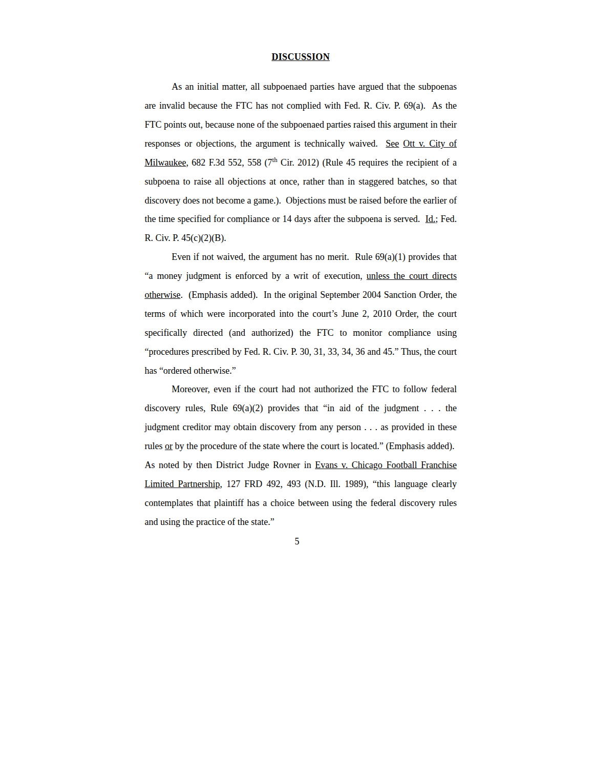DISCUSSION
As an initial matter, all subpoenaed parties have argued that the subpoenas are invalid because the FTC has not complied with Fed. R. Civ. P. 69(a). As the FTC points out, because none of the subpoenaed parties raised this argument in their responses or objections, the argument is technically waived. See Ott v. City of Milwaukee, 682 F.3d 552, 558 (7th Cir. 2012) (Rule 45 requires the recipient of a subpoena to raise all objections at once, rather than in staggered batches, so that discovery does not become a game.). Objections must be raised before the earlier of the time specified for compliance or 14 days after the subpoena is served. Id.; Fed. R. Civ. P. 45(c)(2)(B).
Even if not waived, the argument has no merit. Rule 69(a)(1) provides that “a money judgment is enforced by a writ of execution, unless the court directs otherwise. (Emphasis added). In the original September 2004 Sanction Order, the terms of which were incorporated into the court’s June 2, 2010 Order, the court specifically directed (and authorized) the FTC to monitor compliance using “procedures prescribed by Fed. R. Civ. P. 30, 31, 33, 34, 36 and 45.” Thus, the court has “ordered otherwise.”
Moreover, even if the court had not authorized the FTC to follow federal discovery rules, Rule 69(a)(2) provides that “in aid of the judgment . . . the judgment creditor may obtain discovery from any person . . . as provided in these rules or by the procedure of the state where the court is located.” (Emphasis added). As noted by then District Judge Rovner in Evans v. Chicago Football Franchise Limited Partnership, 127 FRD 492, 493 (N.D. Ill. 1989), “this language clearly contemplates that plaintiff has a choice between using the federal discovery rules and using the practice of the state.”
5